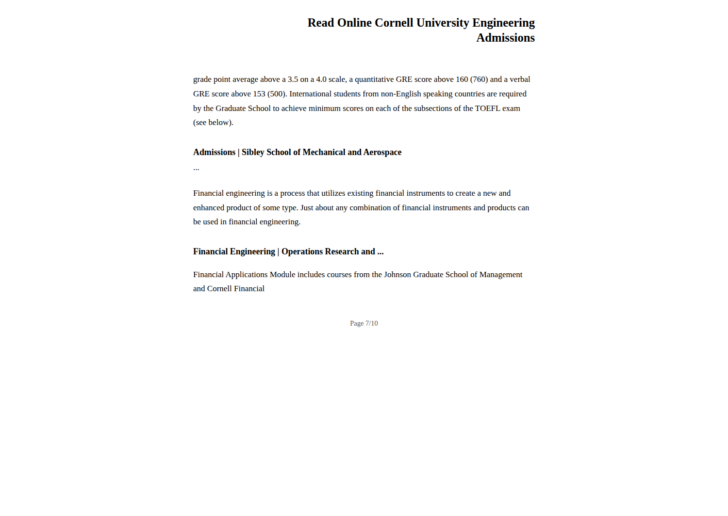Read Online Cornell University Engineering Admissions
grade point average above a 3.5 on a 4.0 scale, a quantitative GRE score above 160 (760) and a verbal GRE score above 153 (500). International students from non-English speaking countries are required by the Graduate School to achieve minimum scores on each of the subsections of the TOEFL exam (see below).
Admissions | Sibley School of Mechanical and Aerospace
...
Financial engineering is a process that utilizes existing financial instruments to create a new and enhanced product of some type. Just about any combination of financial instruments and products can be used in financial engineering.
Financial Engineering | Operations Research and ...
Financial Applications Module includes courses from the Johnson Graduate School of Management and Cornell Financial
Page 7/10